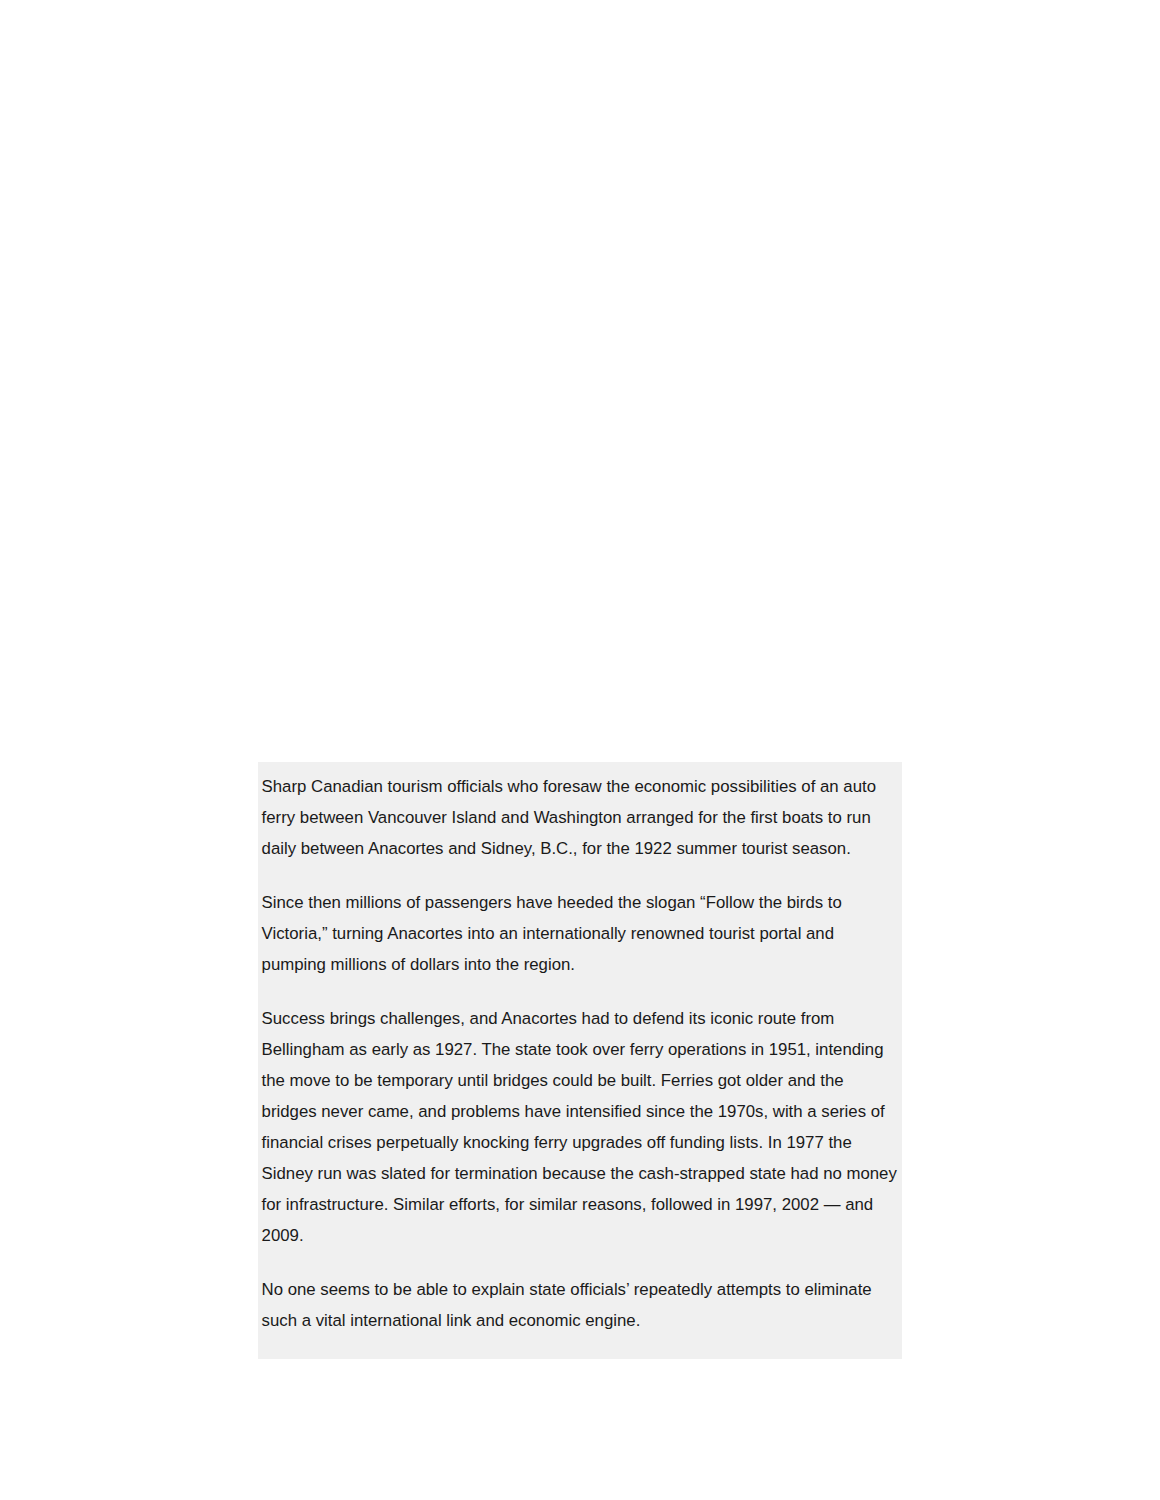Sharp Canadian tourism officials who foresaw the economic possibilities of an auto ferry between Vancouver Island and Washington arranged for the first boats to run daily between Anacortes and Sidney, B.C., for the 1922 summer tourist season.
Since then millions of passengers have heeded the slogan “Follow the birds to Victoria,” turning Anacortes into an internationally renowned tourist portal and pumping millions of dollars into the region.
Success brings challenges, and Anacortes had to defend its iconic route from Bellingham as early as 1927. The state took over ferry operations in 1951, intending the move to be temporary until bridges could be built. Ferries got older and the bridges never came, and problems have intensified since the 1970s, with a series of financial crises perpetually knocking ferry upgrades off funding lists. In 1977 the Sidney run was slated for termination because the cash-strapped state had no money for infrastructure. Similar efforts, for similar reasons, followed in 1997, 2002 — and 2009.
No one seems to be able to explain state officials’ repeatedly attempts to eliminate such a vital international link and economic engine.